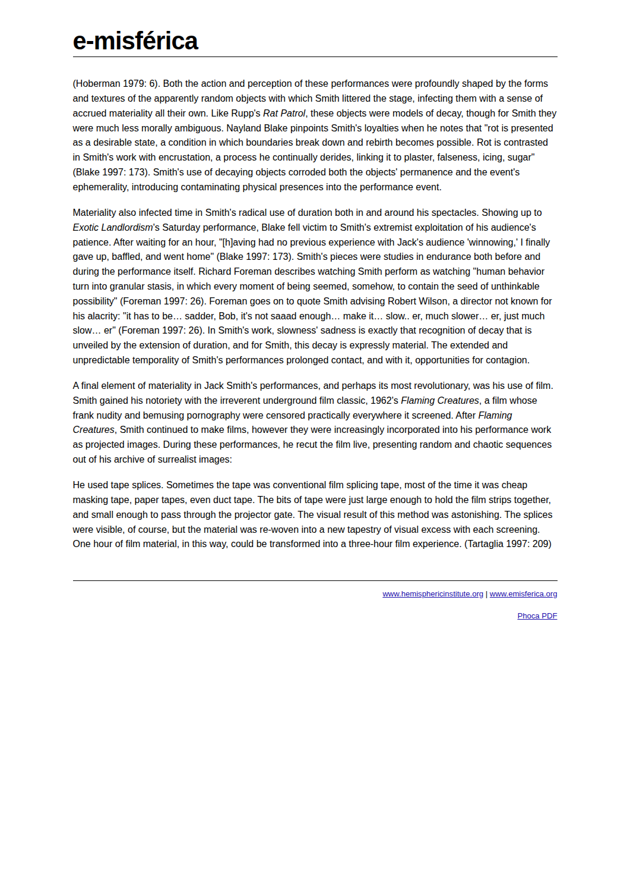e-misférica
(Hoberman 1979: 6). Both the action and perception of these performances were profoundly shaped by the forms and textures of the apparently random objects with which Smith littered the stage, infecting them with a sense of accrued materiality all their own. Like Rupp's Rat Patrol, these objects were models of decay, though for Smith they were much less morally ambiguous. Nayland Blake pinpoints Smith's loyalties when he notes that "rot is presented as a desirable state, a condition in which boundaries break down and rebirth becomes possible. Rot is contrasted in Smith's work with encrustation, a process he continually derides, linking it to plaster, falseness, icing, sugar" (Blake 1997: 173). Smith's use of decaying objects corroded both the objects' permanence and the event's ephemerality, introducing contaminating physical presences into the performance event.
Materiality also infected time in Smith's radical use of duration both in and around his spectacles. Showing up to Exotic Landlordism's Saturday performance, Blake fell victim to Smith's extremist exploitation of his audience's patience. After waiting for an hour, "[h]aving had no previous experience with Jack's audience 'winnowing,' I finally gave up, baffled, and went home" (Blake 1997: 173). Smith's pieces were studies in endurance both before and during the performance itself. Richard Foreman describes watching Smith perform as watching "human behavior turn into granular stasis, in which every moment of being seemed, somehow, to contain the seed of unthinkable possibility" (Foreman 1997: 26). Foreman goes on to quote Smith advising Robert Wilson, a director not known for his alacrity: "it has to be… sadder, Bob, it's not saaad enough… make it… slow.. er, much slower… er, just much slow… er" (Foreman 1997: 26). In Smith's work, slowness' sadness is exactly that recognition of decay that is unveiled by the extension of duration, and for Smith, this decay is expressly material. The extended and unpredictable temporality of Smith's performances prolonged contact, and with it, opportunities for contagion.
A final element of materiality in Jack Smith's performances, and perhaps its most revolutionary, was his use of film. Smith gained his notoriety with the irreverent underground film classic, 1962's Flaming Creatures, a film whose frank nudity and bemusing pornography were censored practically everywhere it screened. After Flaming Creatures, Smith continued to make films, however they were increasingly incorporated into his performance work as projected images. During these performances, he recut the film live, presenting random and chaotic sequences out of his archive of surrealist images:
He used tape splices. Sometimes the tape was conventional film splicing tape, most of the time it was cheap masking tape, paper tapes, even duct tape. The bits of tape were just large enough to hold the film strips together, and small enough to pass through the projector gate. The visual result of this method was astonishing. The splices were visible, of course, but the material was re-woven into a new tapestry of visual excess with each screening. One hour of film material, in this way, could be transformed into a three-hour film experience. (Tartaglia 1997: 209)
www.hemisphericinstitute.org | www.emisferica.org
Phoca PDF